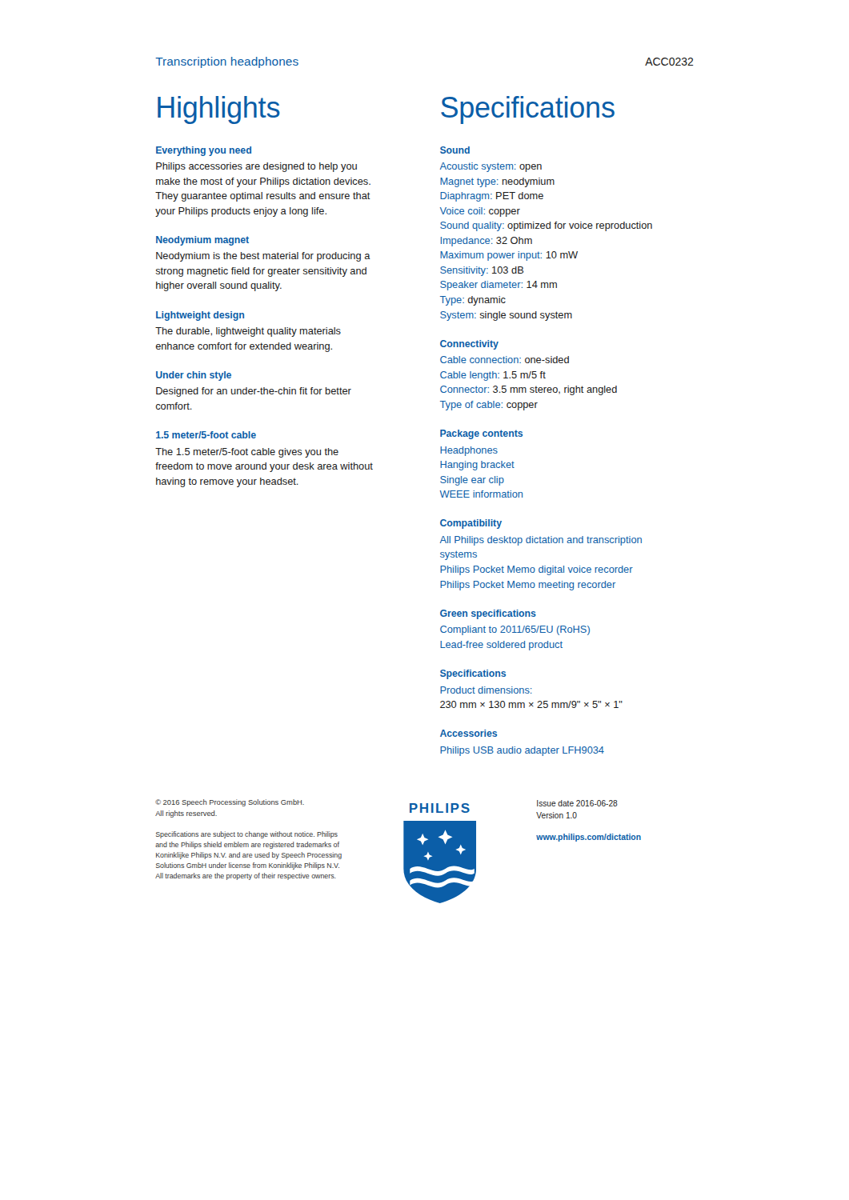Transcription headphones
ACC0232
Highlights
Everything you need
Philips accessories are designed to help you make the most of your Philips dictation devices. They guarantee optimal results and ensure that your Philips products enjoy a long life.
Neodymium magnet
Neodymium is the best material for producing a strong magnetic field for greater sensitivity and higher overall sound quality.
Lightweight design
The durable, lightweight quality materials enhance comfort for extended wearing.
Under chin style
Designed for an under-the-chin fit for better comfort.
1.5 meter/5-foot cable
The 1.5 meter/5-foot cable gives you the freedom to move around your desk area without having to remove your headset.
Specifications
Sound
Acoustic system: open
Magnet type: neodymium
Diaphragm: PET dome
Voice coil: copper
Sound quality: optimized for voice reproduction
Impedance: 32 Ohm
Maximum power input: 10 mW
Sensitivity: 103 dB
Speaker diameter: 14 mm
Type: dynamic
System: single sound system
Connectivity
Cable connection: one-sided
Cable length: 1.5 m/5 ft
Connector: 3.5 mm stereo, right angled
Type of cable: copper
Package contents
Headphones
Hanging bracket
Single ear clip
WEEE information
Compatibility
All Philips desktop dictation and transcription systems
Philips Pocket Memo digital voice recorder
Philips Pocket Memo meeting recorder
Green specifications
Compliant to 2011/65/EU (RoHS)
Lead-free soldered product
Specifications
Product dimensions:
230 mm × 130 mm × 25 mm/9" × 5" × 1"
Accessories
Philips USB audio adapter LFH9034
© 2016 Speech Processing Solutions GmbH.
All rights reserved.
Specifications are subject to change without notice. Philips and the Philips shield emblem are registered trademarks of Koninklijke Philips N.V. and are used by Speech Processing Solutions GmbH under license from Koninklijke Philips N.V. All trademarks are the property of their respective owners.
PHILIPS PHILIPS
Issue date 2016-06-28
Version 1.0
www.philips.com/dictation